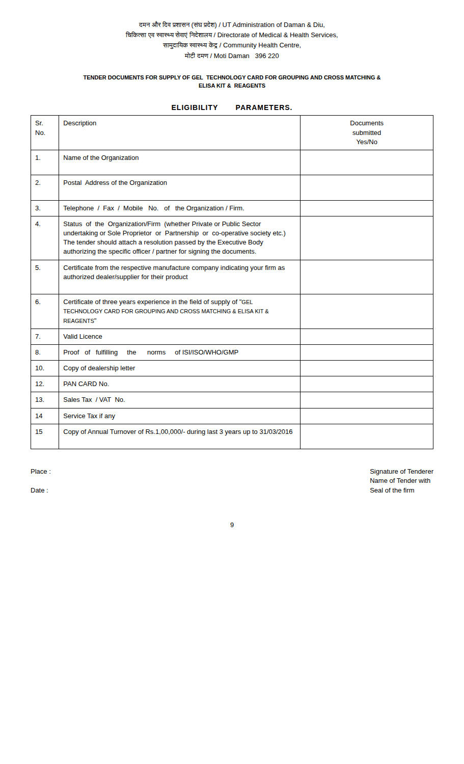दमन और दिव प्रशासन (संघ प्रदेश) / UT Administration of Daman & Diu,
चिकित्सा एव स्वास्थ्य सेवाएं निदेशालय / Directorate of Medical & Health Services,
सामुदायिक स्वास्थ्य केंद्र / Community Health Centre,
मोटी दमण / Moti Daman 396 220
TENDER DOCUMENTS FOR SUPPLY OF GEL TECHNOLOGY CARD FOR GROUPING AND CROSS MATCHING &
ELISA KIT & REAGENTS
ELIGIBILITY PARAMETERS.
| Sr. No. | Description | Documents submitted Yes/No |
| --- | --- | --- |
| 1. | Name of the Organization | |
| 2. | Postal Address of the Organization | |
| 3. | Telephone / Fax / Mobile No. of the Organization / Firm. | |
| 4. | Status of the Organization/Firm (whether Private or Public Sector undertaking or Sole Proprietor or Partnership or co-operative society etc.) The tender should attach a resolution passed by the Executive Body authorizing the specific officer / partner for signing the documents. | |
| 5. | Certificate from the respective manufacture company indicating your firm as authorized dealer/supplier for their product | |
| 6. | Certificate of three years experience in the field of supply of " GEL TECHNOLOGY CARD FOR GROUPING AND CROSS MATCHING & ELISA KIT & REAGENTS " | |
| 7. | Valid Licence | |
| 8. | Proof of fulfilling the norms of ISI/ISO/WHO/GMP | |
| 10. | Copy of dealership letter | |
| 12. | PAN CARD No. | |
| 13. | Sales Tax / VAT No. | |
| 14 | Service Tax if any | |
| 15 | Copy of Annual Turnover of Rs.1,00,000/- during last 3 years up to 31/03/2016 | |
Place :
Date :
Signature of Tenderer
Name of Tender with
Seal of the firm
9